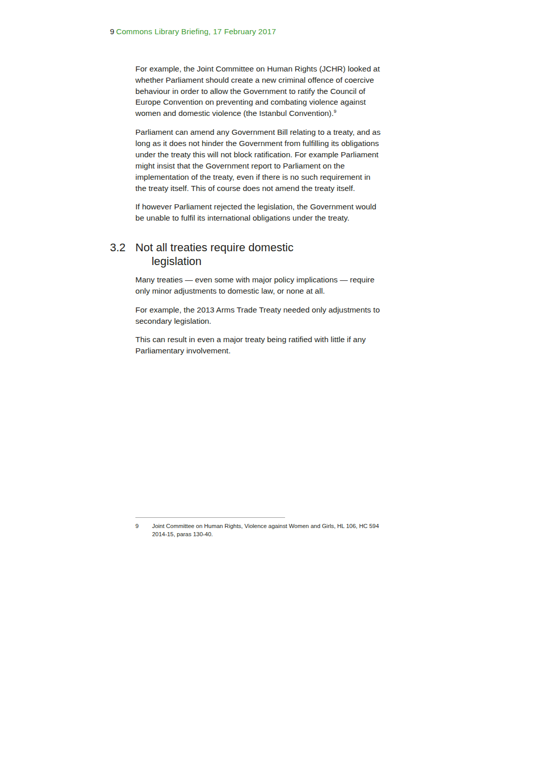9 Commons Library Briefing, 17 February 2017
For example, the Joint Committee on Human Rights (JCHR) looked at whether Parliament should create a new criminal offence of coercive behaviour in order to allow the Government to ratify the Council of Europe Convention on preventing and combating violence against women and domestic violence (the Istanbul Convention).9
Parliament can amend any Government Bill relating to a treaty, and as long as it does not hinder the Government from fulfilling its obligations under the treaty this will not block ratification. For example Parliament might insist that the Government report to Parliament on the implementation of the treaty, even if there is no such requirement in the treaty itself. This of course does not amend the treaty itself.
If however Parliament rejected the legislation, the Government would be unable to fulfil its international obligations under the treaty.
3.2 Not all treaties require domesticlegislation
Many treaties — even some with major policy implications — require only minor adjustments to domestic law, or none at all.
For example, the 2013 Arms Trade Treaty needed only adjustments to secondary legislation.
This can result in even a major treaty being ratified with little if any Parliamentary involvement.
9
Joint Committee on Human Rights, Violence against Women and Girls, HL 106, HC 594 2014-15, paras 130-40.